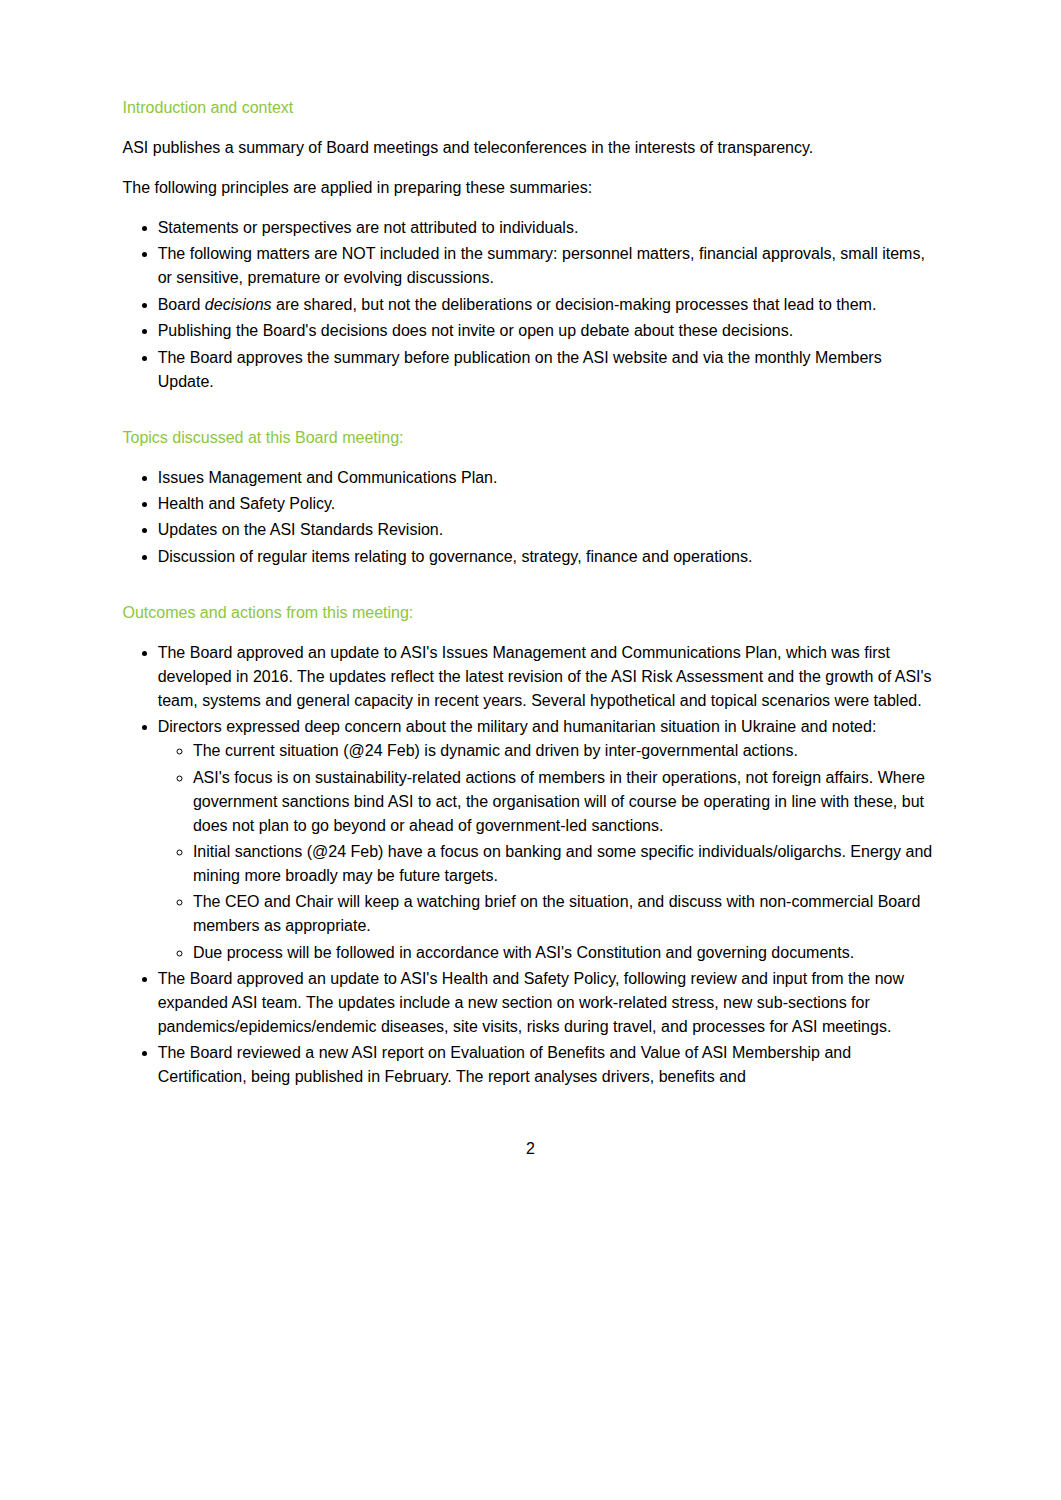Introduction and context
ASI publishes a summary of Board meetings and teleconferences in the interests of transparency.
The following principles are applied in preparing these summaries:
Statements or perspectives are not attributed to individuals.
The following matters are NOT included in the summary: personnel matters, financial approvals, small items, or sensitive, premature or evolving discussions.
Board decisions are shared, but not the deliberations or decision-making processes that lead to them.
Publishing the Board's decisions does not invite or open up debate about these decisions.
The Board approves the summary before publication on the ASI website and via the monthly Members Update.
Topics discussed at this Board meeting:
Issues Management and Communications Plan.
Health and Safety Policy.
Updates on the ASI Standards Revision.
Discussion of regular items relating to governance, strategy, finance and operations.
Outcomes and actions from this meeting:
The Board approved an update to ASI's Issues Management and Communications Plan, which was first developed in 2016. The updates reflect the latest revision of the ASI Risk Assessment and the growth of ASI's team, systems and general capacity in recent years. Several hypothetical and topical scenarios were tabled.
Directors expressed deep concern about the military and humanitarian situation in Ukraine and noted:
The current situation (@24 Feb) is dynamic and driven by inter-governmental actions.
ASI's focus is on sustainability-related actions of members in their operations, not foreign affairs. Where government sanctions bind ASI to act, the organisation will of course be operating in line with these, but does not plan to go beyond or ahead of government-led sanctions.
Initial sanctions (@24 Feb) have a focus on banking and some specific individuals/oligarchs. Energy and mining more broadly may be future targets.
The CEO and Chair will keep a watching brief on the situation, and discuss with non-commercial Board members as appropriate.
Due process will be followed in accordance with ASI's Constitution and governing documents.
The Board approved an update to ASI's Health and Safety Policy, following review and input from the now expanded ASI team. The updates include a new section on work-related stress, new sub-sections for pandemics/epidemics/endemic diseases, site visits, risks during travel, and processes for ASI meetings.
The Board reviewed a new ASI report on Evaluation of Benefits and Value of ASI Membership and Certification, being published in February. The report analyses drivers, benefits and
2